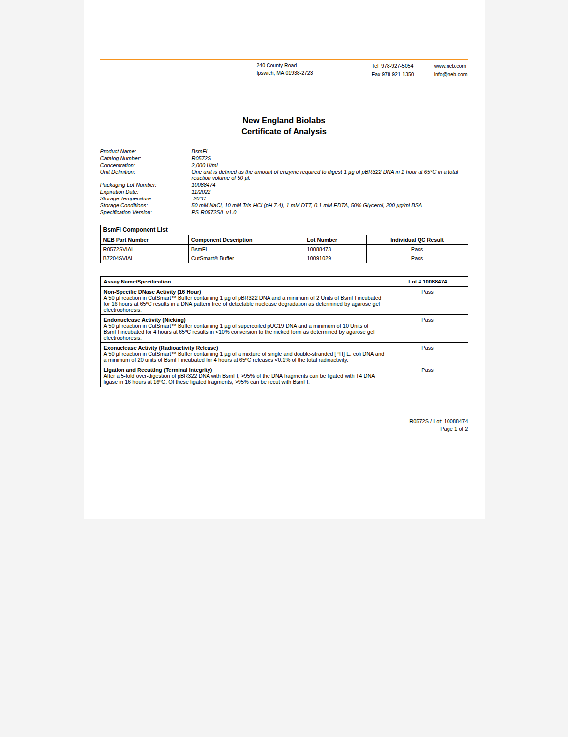240 County Road
Ipswich, MA 01938-2723
| Tel 978-927-5054 | www.neb.com |
| Fax 978-921-1350 | info@neb.com |
New England Biolabs
Certificate of Analysis
| Product Name: | BsmFI |
| Catalog Number: | R0572S |
| Concentration: | 2,000 U/ml |
| Unit Definition: | One unit is defined as the amount of enzyme required to digest 1 µg of pBR322 DNA in 1 hour at 65°C in a total reaction volume of 50 µl. |
| Packaging Lot Number: | 10088474 |
| Expiration Date: | 11/2022 |
| Storage Temperature: | -20°C |
| Storage Conditions: | 50 mM NaCl, 10 mM Tris-HCl (pH 7.4), 1 mM DTT, 0.1 mM EDTA, 50% Glycerol, 200 µg/ml BSA |
| Specification Version: | PS-R0572S/L v1.0 |
BsmFI Component List
| NEB Part Number | Component Description | Lot Number | Individual QC Result |
| --- | --- | --- | --- |
| R0572SVIAL | BsmFI | 10088473 | Pass |
| B7204SVIAL | CutSmart® Buffer | 10091029 | Pass |
| Assay Name/Specification | Lot # 10088474 |
| --- | --- |
| Non-Specific DNase Activity (16 Hour) A 50 µl reaction in CutSmart™ Buffer containing 1 µg of pBR322 DNA and a minimum of 2 Units of BsmFI incubated for 16 hours at 65ºC results in a DNA pattern free of detectable nuclease degradation as determined by agarose gel electrophoresis. | Pass |
| Endonuclease Activity (Nicking) A 50 µl reaction in CutSmart™ Buffer containing 1 µg of supercoiled pUC19 DNA and a minimum of 10 Units of BsmFI incubated for 4 hours at 65ºC results in <10% conversion to the nicked form as determined by agarose gel electrophoresis. | Pass |
| Exonuclease Activity (Radioactivity Release) A 50 µl reaction in CutSmart™ Buffer containing 1 µg of a mixture of single and double-stranded [ ³H] E. coli DNA and a minimum of 20 units of BsmFI incubated for 4 hours at 65ºC releases <0.1% of the total radioactivity. | Pass |
| Ligation and Recutting (Terminal Integrity) After a 5-fold over-digestion of pBR322 DNA with BsmFI, >95% of the DNA fragments can be ligated with T4 DNA ligase in 16 hours at 16ºC. Of these ligated fragments, >95% can be recut with BsmFI. | Pass |
R0572S / Lot: 10088474
Page 1 of 2